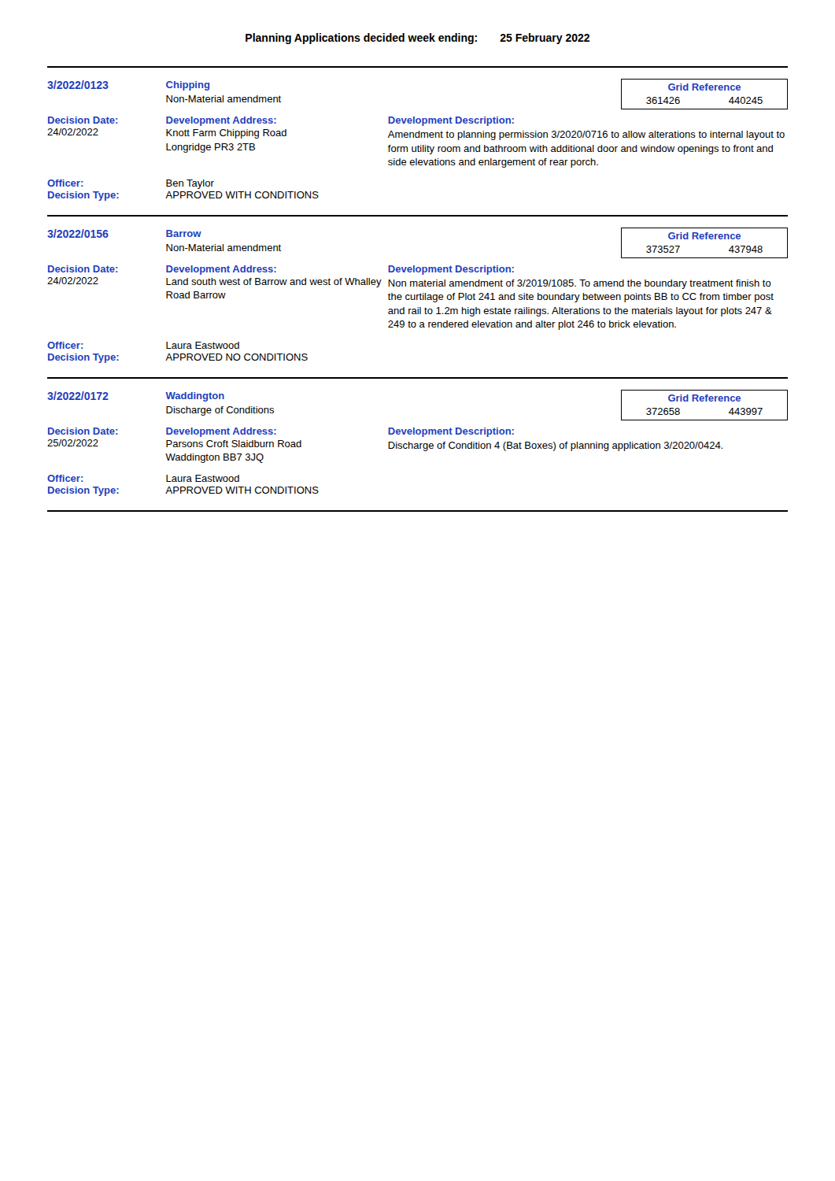Planning Applications decided week ending:25 February 2022
| 3/2022/0123 | Chipping Non-Material amendment | Grid Reference 361426 440245 |
| Decision Date: 24/02/2022 | Development Address: Knott Farm Chipping Road Longridge PR3 2TB | Development Description: Amendment to planning permission 3/2020/0716 to allow alterations to internal layout to form utility room and bathroom with additional door and window openings to front and side elevations and enlargement of rear porch. |
| Officer: Decision Type: | Ben Taylor APPROVED WITH CONDITIONS | |
| 3/2022/0156 | Barrow Non-Material amendment | Grid Reference 373527 437948 |
| Decision Date: 24/02/2022 | Development Address: Land south west of Barrow and west of Whalley Road Barrow | Development Description: Non material amendment of 3/2019/1085. To amend the boundary treatment finish to the curtilage of Plot 241 and site boundary between points BB to CC from timber post and rail to 1.2m high estate railings. Alterations to the materials layout for plots 247 & 249 to a rendered elevation and alter plot 246 to brick elevation. |
| Officer: Decision Type: | Laura Eastwood APPROVED NO CONDITIONS | |
| 3/2022/0172 | Waddington Discharge of Conditions | Grid Reference 372658 443997 |
| Decision Date: 25/02/2022 | Development Address: Parsons Croft Slaidburn Road Waddington BB7 3JQ | Development Description: Discharge of Condition 4 (Bat Boxes) of planning application 3/2020/0424. |
| Officer: Decision Type: | Laura Eastwood APPROVED WITH CONDITIONS | |